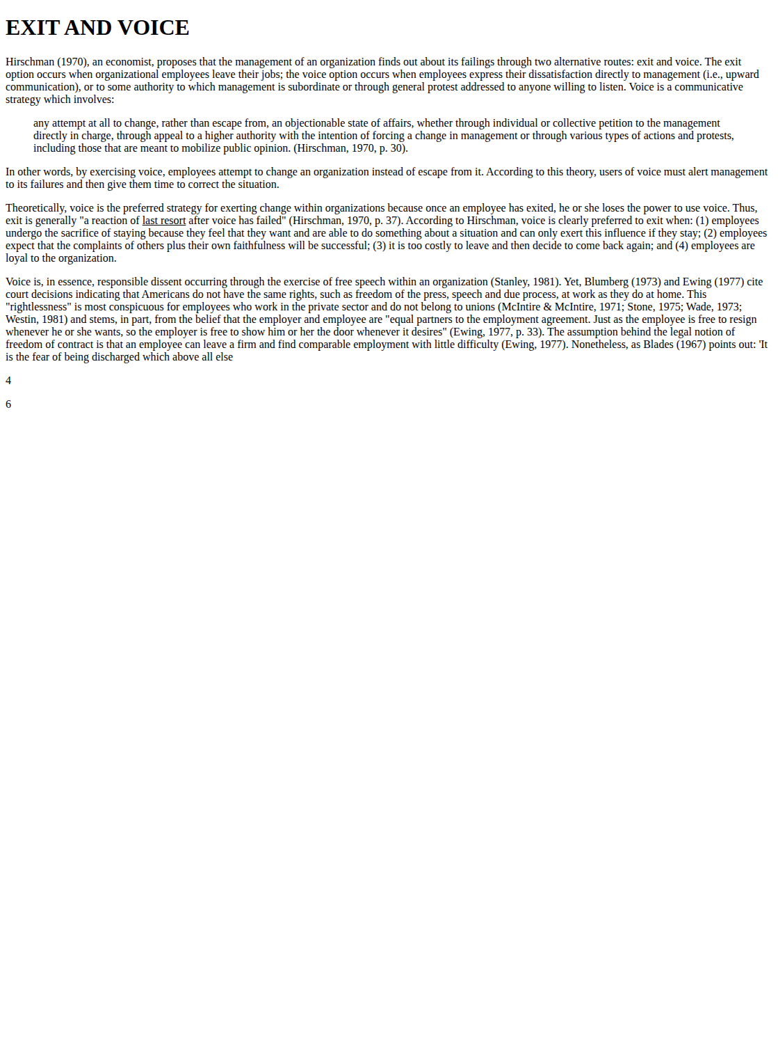EXIT AND VOICE
Hirschman (1970), an economist, proposes that the management of an organization finds out about its failings through two alternative routes: exit and voice. The exit option occurs when organizational employees leave their jobs; the voice option occurs when employees express their dissatisfaction directly to management (i.e., upward communication), or to some authority to which management is subordinate or through general protest addressed to anyone willing to listen. Voice is a communicative strategy which involves:
any attempt at all to change, rather than escape from, an objectionable state of affairs, whether through individual or collective petition to the management directly in charge, through appeal to a higher authority with the intention of forcing a change in management or through various types of actions and protests, including those that are meant to mobilize public opinion. (Hirschman, 1970, p. 30).
In other words, by exercising voice, employees attempt to change an organization instead of escape from it. According to this theory, users of voice must alert management to its failures and then give them time to correct the situation.
Theoretically, voice is the preferred strategy for exerting change within organizations because once an employee has exited, he or she loses the power to use voice. Thus, exit is generally "a reaction of last resort after voice has failed" (Hirschman, 1970, p. 37). According to Hirschman, voice is clearly preferred to exit when: (1) employees undergo the sacrifice of staying because they feel that they want and are able to do something about a situation and can only exert this influence if they stay; (2) employees expect that the complaints of others plus their own faithfulness will be successful; (3) it is too costly to leave and then decide to come back again; and (4) employees are loyal to the organization.
Voice is, in essence, responsible dissent occurring through the exercise of free speech within an organization (Stanley, 1981). Yet, Blumberg (1973) and Ewing (1977) cite court decisions indicating that Americans do not have the same rights, such as freedom of the press, speech and due process, at work as they do at home. This "rightlessness" is most conspicuous for employees who work in the private sector and do not belong to unions (McIntire & McIntire, 1971; Stone, 1975; Wade, 1973; Westin, 1981) and stems, in part, from the belief that the employer and employee are "equal partners to the employment agreement. Just as the employee is free to resign whenever he or she wants, so the employer is free to show him or her the door whenever it desires" (Ewing, 1977, p. 33). The assumption behind the legal notion of freedom of contract is that an employee can leave a firm and find comparable employment with little difficulty (Ewing, 1977). Nonetheless, as Blades (1967) points out: 'It is the fear of being discharged which above all else
4
6